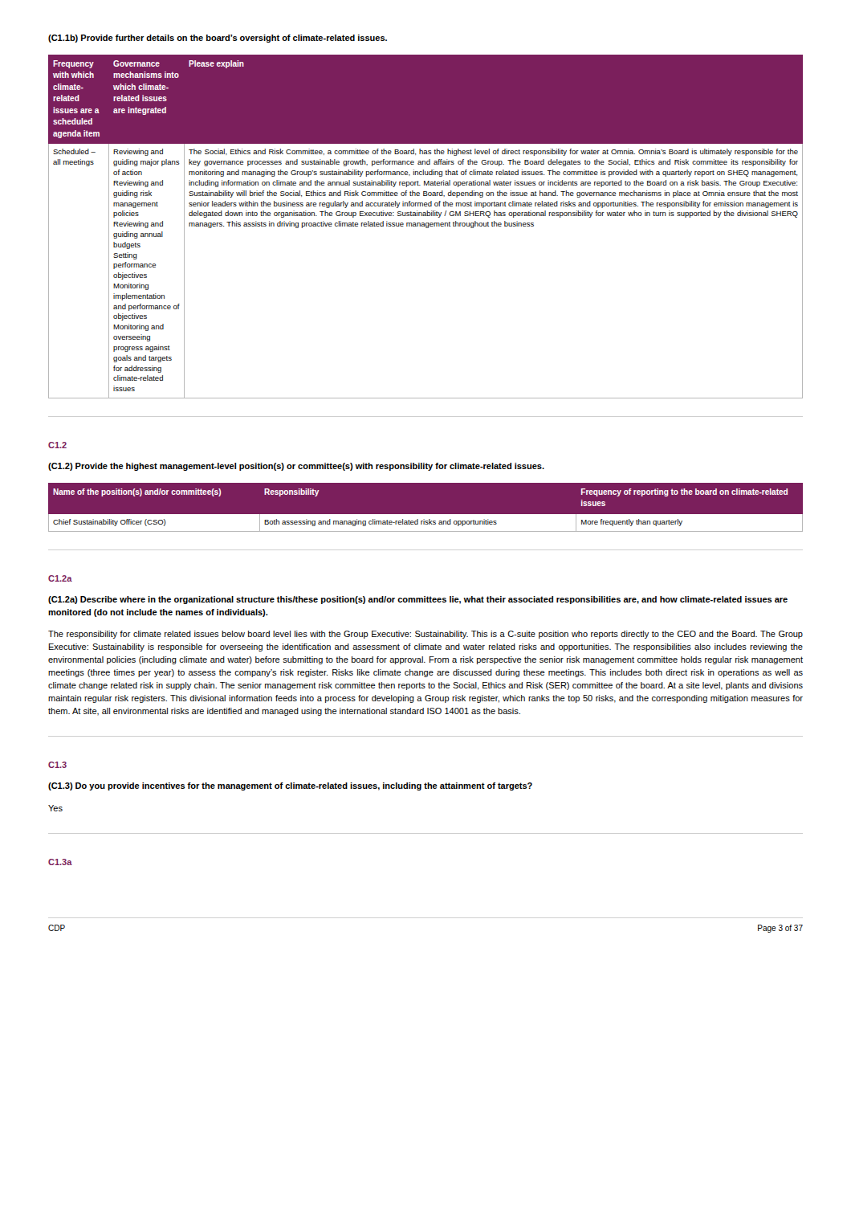(C1.1b) Provide further details on the board’s oversight of climate-related issues.
| Frequency with which climate-related issues are a scheduled agenda item | Governance mechanisms into which climate-related issues are integrated | Please explain |
| --- | --- | --- |
| Scheduled – all meetings | Reviewing and guiding major plans of action Reviewing and guiding risk management policies Reviewing and guiding annual budgets Setting performance objectives Monitoring implementation and performance of objectives Monitoring and overseeing progress against goals and targets for addressing climate-related issues | The Social, Ethics and Risk Committee, a committee of the Board, has the highest level of direct responsibility for water at Omnia. Omnia’s Board is ultimately responsible for the key governance processes and sustainable growth, performance and affairs of the Group. The Board delegates to the Social, Ethics and Risk committee its responsibility for monitoring and managing the Group’s sustainability performance, including that of climate related issues. The committee is provided with a quarterly report on SHEQ management, including information on climate and the annual sustainability report. Material operational water issues or incidents are reported to the Board on a risk basis. The Group Executive: Sustainability will brief the Social, Ethics and Risk Committee of the Board, depending on the issue at hand. The governance mechanisms in place at Omnia ensure that the most senior leaders within the business are regularly and accurately informed of the most important climate related risks and opportunities. The responsibility for emission management is delegated down into the organisation. The Group Executive: Sustainability / GM SHERQ has operational responsibility for water who in turn is supported by the divisional SHERQ managers. This assists in driving proactive climate related issue management throughout the business |
C1.2
(C1.2) Provide the highest management-level position(s) or committee(s) with responsibility for climate-related issues.
| Name of the position(s) and/or committee(s) | Responsibility | Frequency of reporting to the board on climate-related issues |
| --- | --- | --- |
| Chief Sustainability Officer (CSO) | Both assessing and managing climate-related risks and opportunities | More frequently than quarterly |
C1.2a
(C1.2a) Describe where in the organizational structure this/these position(s) and/or committees lie, what their associated responsibilities are, and how climate-related issues are monitored (do not include the names of individuals).
The responsibility for climate related issues below board level lies with the Group Executive: Sustainability. This is a C-suite position who reports directly to the CEO and the Board. The Group Executive: Sustainability is responsible for overseeing the identification and assessment of climate and water related risks and opportunities. The responsibilities also includes reviewing the environmental policies (including climate and water) before submitting to the board for approval. From a risk perspective the senior risk management committee holds regular risk management meetings (three times per year) to assess the company’s risk register. Risks like climate change are discussed during these meetings. This includes both direct risk in operations as well as climate change related risk in supply chain. The senior management risk committee then reports to the Social, Ethics and Risk (SER) committee of the board. At a site level, plants and divisions maintain regular risk registers. This divisional information feeds into a process for developing a Group risk register, which ranks the top 50 risks, and the corresponding mitigation measures for them. At site, all environmental risks are identified and managed using the international standard ISO 14001 as the basis.
C1.3
(C1.3) Do you provide incentives for the management of climate-related issues, including the attainment of targets?
Yes
C1.3a
CDP Page 3 of 37